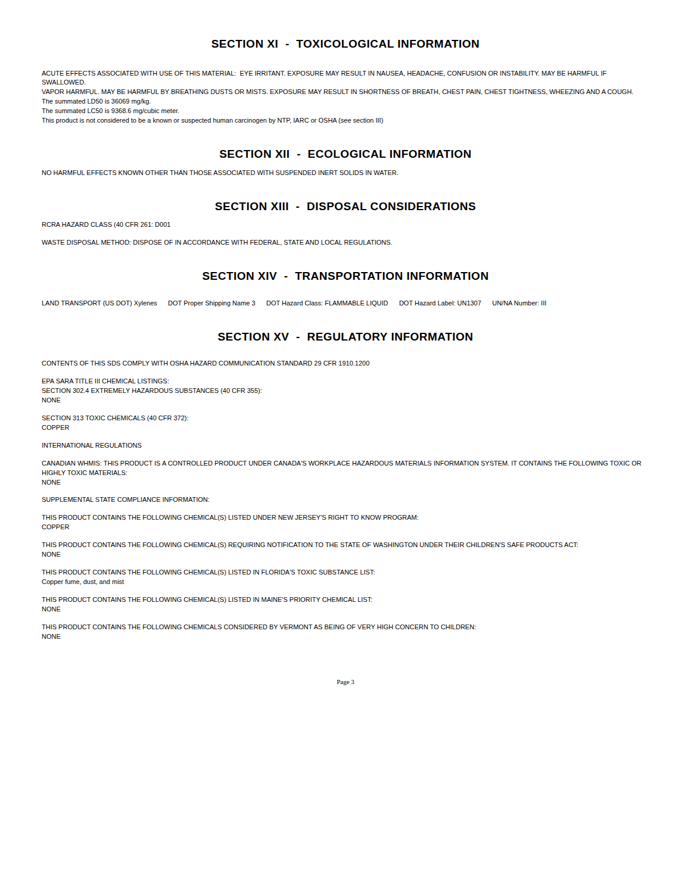SECTION XI - TOXICOLOGICAL INFORMATION
ACUTE EFFECTS ASSOCIATED WITH USE OF THIS MATERIAL: EYE IRRITANT. EXPOSURE MAY RESULT IN NAUSEA, HEADACHE, CONFUSION OR INSTABILITY. MAY BE HARMFUL IF SWALLOWED.
VAPOR HARMFUL. MAY BE HARMFUL BY BREATHING DUSTS OR MISTS. EXPOSURE MAY RESULT IN SHORTNESS OF BREATH, CHEST PAIN, CHEST TIGHTNESS, WHEEZING AND A COUGH.
The summated LD50 is 36069 mg/kg.
The summated LC50 is 9368.6 mg/cubic meter.
This product is not considered to be a known or suspected human carcinogen by NTP, IARC or OSHA (see section III)
SECTION XII - ECOLOGICAL INFORMATION
NO HARMFUL EFFECTS KNOWN OTHER THAN THOSE ASSOCIATED WITH SUSPENDED INERT SOLIDS IN WATER.
SECTION XIII - DISPOSAL CONSIDERATIONS
RCRA HAZARD CLASS (40 CFR 261: D001
WASTE DISPOSAL METHOD: DISPOSE OF IN ACCORDANCE WITH FEDERAL, STATE AND LOCAL REGULATIONS.
SECTION XIV - TRANSPORTATION INFORMATION
LAND TRANSPORT (US DOT) Xylenes DOT Proper Shipping Name 3 DOT Hazard Class: FLAMMABLE LIQUID DOT Hazard Label: UN1307 UN/NA Number: III
SECTION XV - REGULATORY INFORMATION
CONTENTS OF THIS SDS COMPLY WITH OSHA HAZARD COMMUNICATION STANDARD 29 CFR 1910.1200
EPA SARA TITLE III CHEMICAL LISTINGS:
SECTION 302.4 EXTREMELY HAZARDOUS SUBSTANCES (40 CFR 355):
NONE
SECTION 313 TOXIC CHEMICALS (40 CFR 372):
COPPER
INTERNATIONAL REGULATIONS
CANADIAN WHMIS: THIS PRODUCT IS A CONTROLLED PRODUCT UNDER CANADA'S WORKPLACE HAZARDOUS MATERIALS INFORMATION SYSTEM. IT CONTAINS THE FOLLOWING TOXIC OR HIGHLY TOXIC MATERIALS:
NONE
SUPPLEMENTAL STATE COMPLIANCE INFORMATION:
THIS PRODUCT CONTAINS THE FOLLOWING CHEMICAL(S) LISTED UNDER NEW JERSEY'S RIGHT TO KNOW PROGRAM:
COPPER
THIS PRODUCT CONTAINS THE FOLLOWING CHEMICAL(S) REQUIRING NOTIFICATION TO THE STATE OF WASHINGTON UNDER THEIR CHILDREN'S SAFE PRODUCTS ACT:
NONE
THIS PRODUCT CONTAINS THE FOLLOWING CHEMICAL(S) LISTED IN FLORIDA'S TOXIC SUBSTANCE LIST:
Copper fume, dust, and mist
THIS PRODUCT CONTAINS THE FOLLOWING CHEMICAL(S) LISTED IN MAINE'S PRIORITY CHEMICAL LIST:
NONE
THIS PRODUCT CONTAINS THE FOLLOWING CHEMICALS CONSIDERED BY VERMONT AS BEING OF VERY HIGH CONCERN TO CHILDREN:
NONE
Page 3